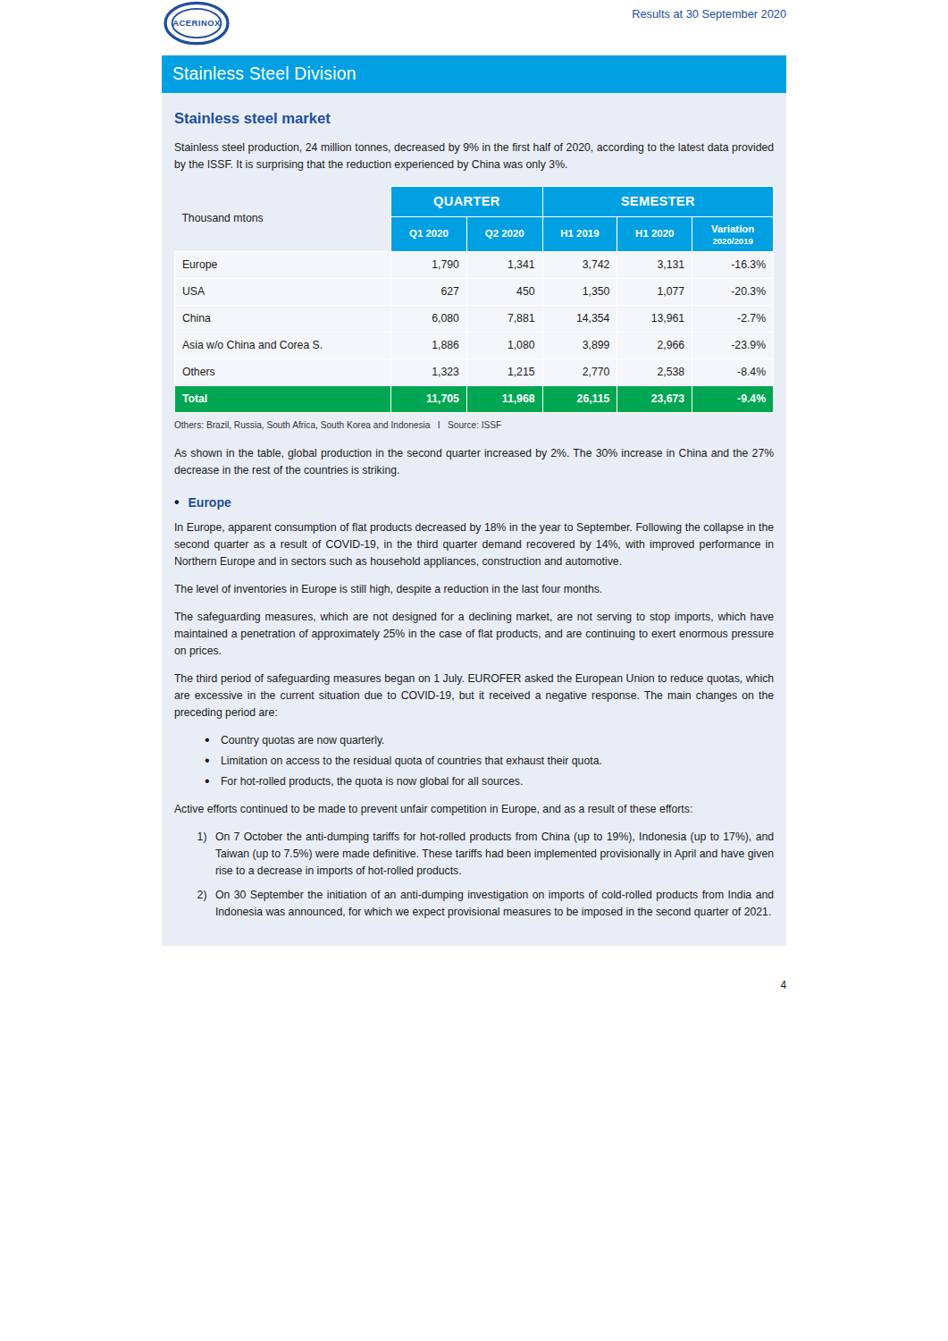ACERINOX
Results at 30 September 2020
Stainless Steel Division
Stainless steel market
Stainless steel production, 24 million tonnes, decreased by 9% in the first half of 2020, according to the latest data provided by the ISSF. It is surprising that the reduction experienced by China was only 3%.
| Thousand mtons | QUARTER | SEMESTER |
| --- | --- | --- |
| Q1 2020 | Q2 2020 | H1 2019 | H1 2020 | Variation 2020/2019 |
| Europe | 1,790 | 1,341 | 3,742 | 3,131 | -16.3% |
| USA | 627 | 450 | 1,350 | 1,077 | -20.3% |
| China | 6,080 | 7,881 | 14,354 | 13,961 | -2.7% |
| Asia w/o China and Corea S. | 1,886 | 1,080 | 3,899 | 2,966 | -23.9% |
| Others | 1,323 | 1,215 | 2,770 | 2,538 | -8.4% |
| Total | 11,705 | 11,968 | 26,115 | 23,673 | -9.4% |
Others: Brazil, Russia, South Africa, South Korea and Indonesia I Source: ISSF
As shown in the table, global production in the second quarter increased by 2%. The 30% increase in China and the 27% decrease in the rest of the countries is striking.
Europe
In Europe, apparent consumption of flat products decreased by 18% in the year to September. Following the collapse in the second quarter as a result of COVID-19, in the third quarter demand recovered by 14%, with improved performance in Northern Europe and in sectors such as household appliances, construction and automotive.
The level of inventories in Europe is still high, despite a reduction in the last four months.
The safeguarding measures, which are not designed for a declining market, are not serving to stop imports, which have maintained a penetration of approximately 25% in the case of flat products, and are continuing to exert enormous pressure on prices.
The third period of safeguarding measures began on 1 July. EUROFER asked the European Union to reduce quotas, which are excessive in the current situation due to COVID-19, but it received a negative response. The main changes on the preceding period are:
Country quotas are now quarterly.
Limitation on access to the residual quota of countries that exhaust their quota.
For hot-rolled products, the quota is now global for all sources.
Active efforts continued to be made to prevent unfair competition in Europe, and as a result of these efforts:
On 7 October the anti-dumping tariffs for hot-rolled products from China (up to 19%), Indonesia (up to 17%), and Taiwan (up to 7.5%) were made definitive. These tariffs had been implemented provisionally in April and have given rise to a decrease in imports of hot-rolled products.
On 30 September the initiation of an anti-dumping investigation on imports of cold-rolled products from India and Indonesia was announced, for which we expect provisional measures to be imposed in the second quarter of 2021.
4